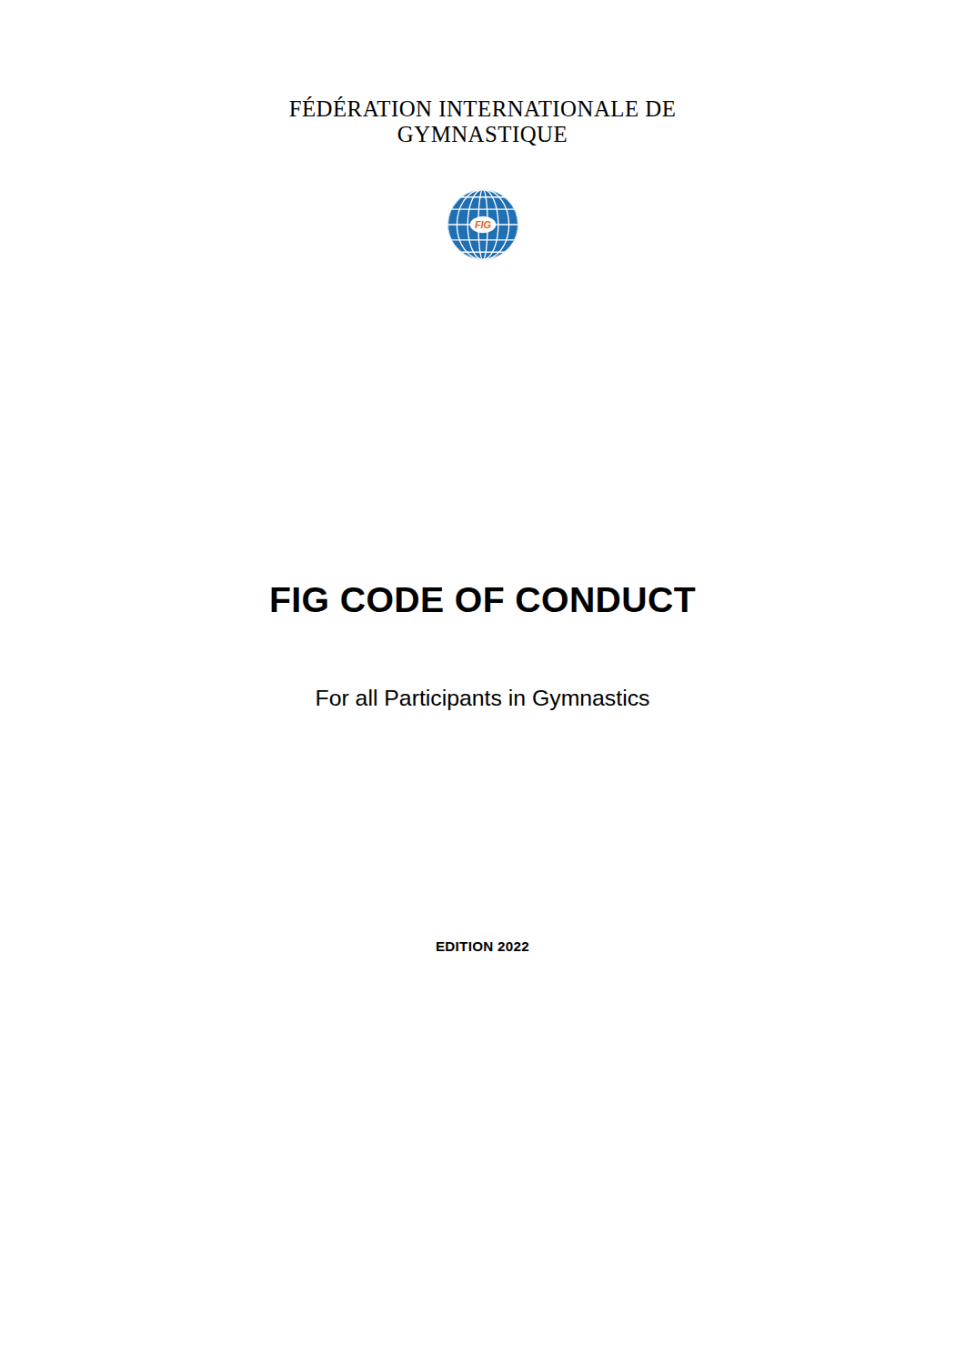FÉDÉRATION INTERNATIONALE DE GYMNASTIQUE
FIG CODE OF CONDUCT
For all Participants in Gymnastics
EDITION 2022